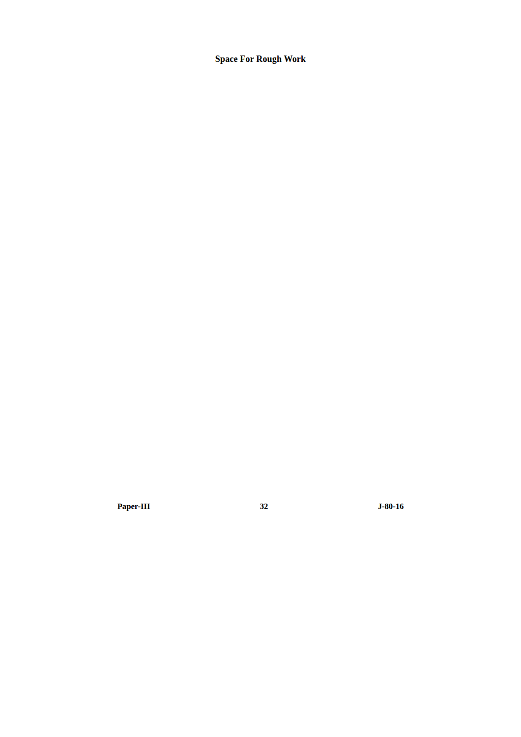Space For Rough Work
Paper-III 32 J-80-16